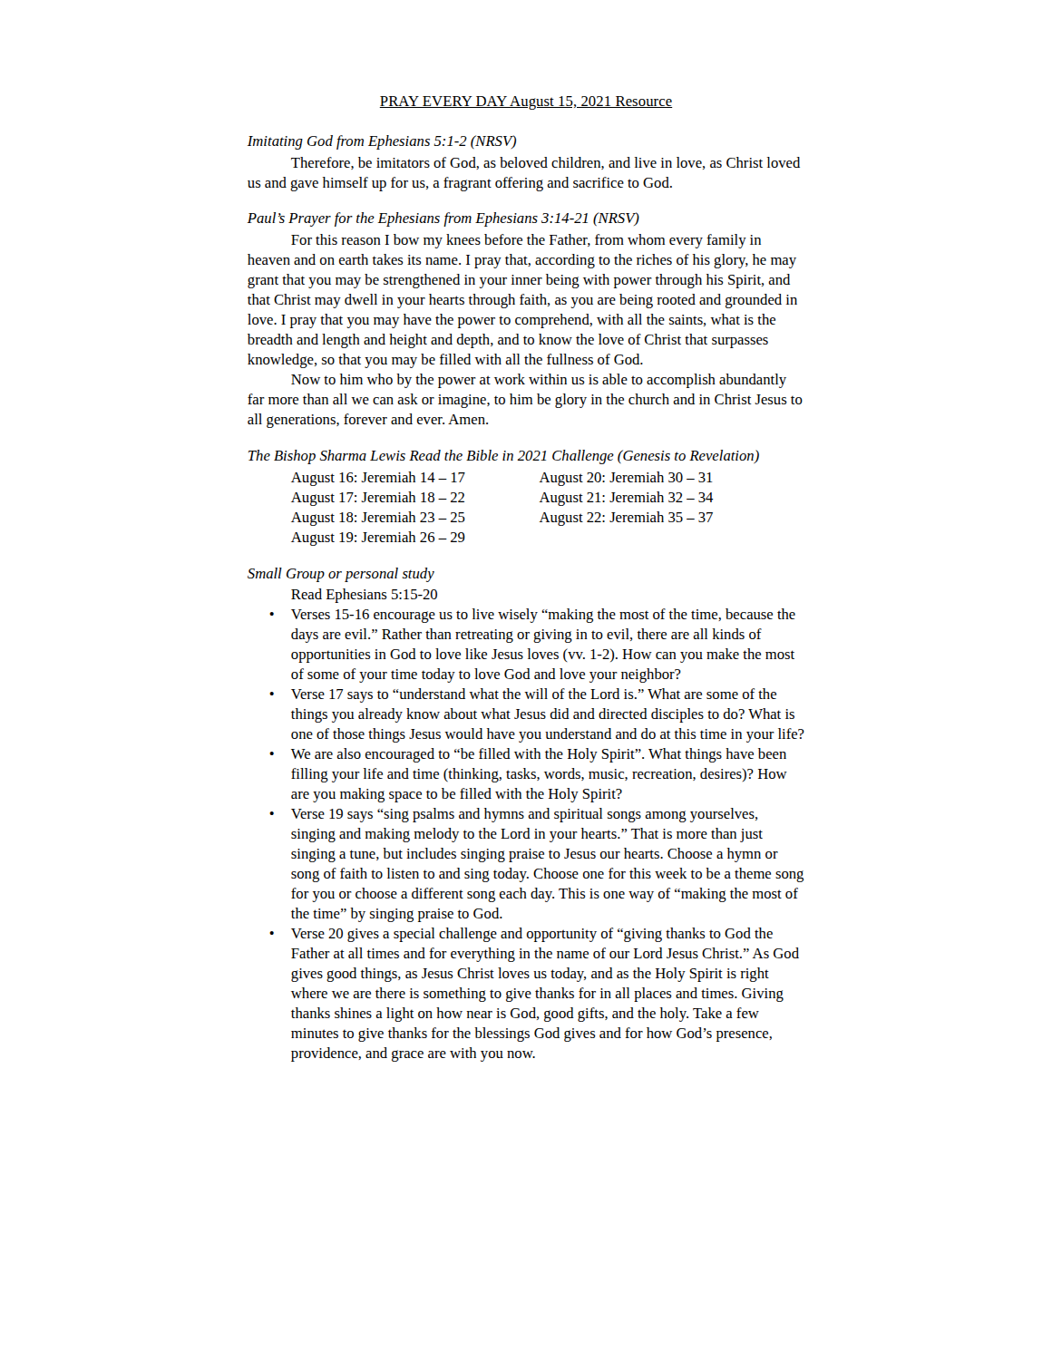PRAY EVERY DAY August 15, 2021 Resource
Imitating God from Ephesians 5:1-2 (NRSV)
Therefore, be imitators of God, as beloved children, and live in love, as Christ loved us and gave himself up for us, a fragrant offering and sacrifice to God.
Paul’s Prayer for the Ephesians from Ephesians 3:14-21 (NRSV)
For this reason I bow my knees before the Father, from whom every family in heaven and on earth takes its name. I pray that, according to the riches of his glory, he may grant that you may be strengthened in your inner being with power through his Spirit, and that Christ may dwell in your hearts through faith, as you are being rooted and grounded in love. I pray that you may have the power to comprehend, with all the saints, what is the breadth and length and height and depth, and to know the love of Christ that surpasses knowledge, so that you may be filled with all the fullness of God.
Now to him who by the power at work within us is able to accomplish abundantly far more than all we can ask or imagine, to him be glory in the church and in Christ Jesus to all generations, forever and ever. Amen.
The Bishop Sharma Lewis Read the Bible in 2021 Challenge (Genesis to Revelation)
| August 16: Jeremiah 14 – 17 | August 20: Jeremiah 30 – 31 |
| August 17: Jeremiah 18 – 22 | August 21: Jeremiah 32 – 34 |
| August 18: Jeremiah 23 – 25 | August 22: Jeremiah 35 – 37 |
| August 19: Jeremiah 26 – 29 | |
Small Group or personal study
Read Ephesians 5:15-20
Verses 15-16 encourage us to live wisely “making the most of the time, because the days are evil.” Rather than retreating or giving in to evil, there are all kinds of opportunities in God to love like Jesus loves (vv. 1-2). How can you make the most of some of your time today to love God and love your neighbor?
Verse 17 says to “understand what the will of the Lord is.” What are some of the things you already know about what Jesus did and directed disciples to do? What is one of those things Jesus would have you understand and do at this time in your life?
We are also encouraged to “be filled with the Holy Spirit”. What things have been filling your life and time (thinking, tasks, words, music, recreation, desires)? How are you making space to be filled with the Holy Spirit?
Verse 19 says “sing psalms and hymns and spiritual songs among yourselves, singing and making melody to the Lord in your hearts.” That is more than just singing a tune, but includes singing praise to Jesus our hearts. Choose a hymn or song of faith to listen to and sing today. Choose one for this week to be a theme song for you or choose a different song each day. This is one way of “making the most of the time” by singing praise to God.
Verse 20 gives a special challenge and opportunity of “giving thanks to God the Father at all times and for everything in the name of our Lord Jesus Christ.” As God gives good things, as Jesus Christ loves us today, and as the Holy Spirit is right where we are there is something to give thanks for in all places and times. Giving thanks shines a light on how near is God, good gifts, and the holy. Take a few minutes to give thanks for the blessings God gives and for how God’s presence, providence, and grace are with you now.